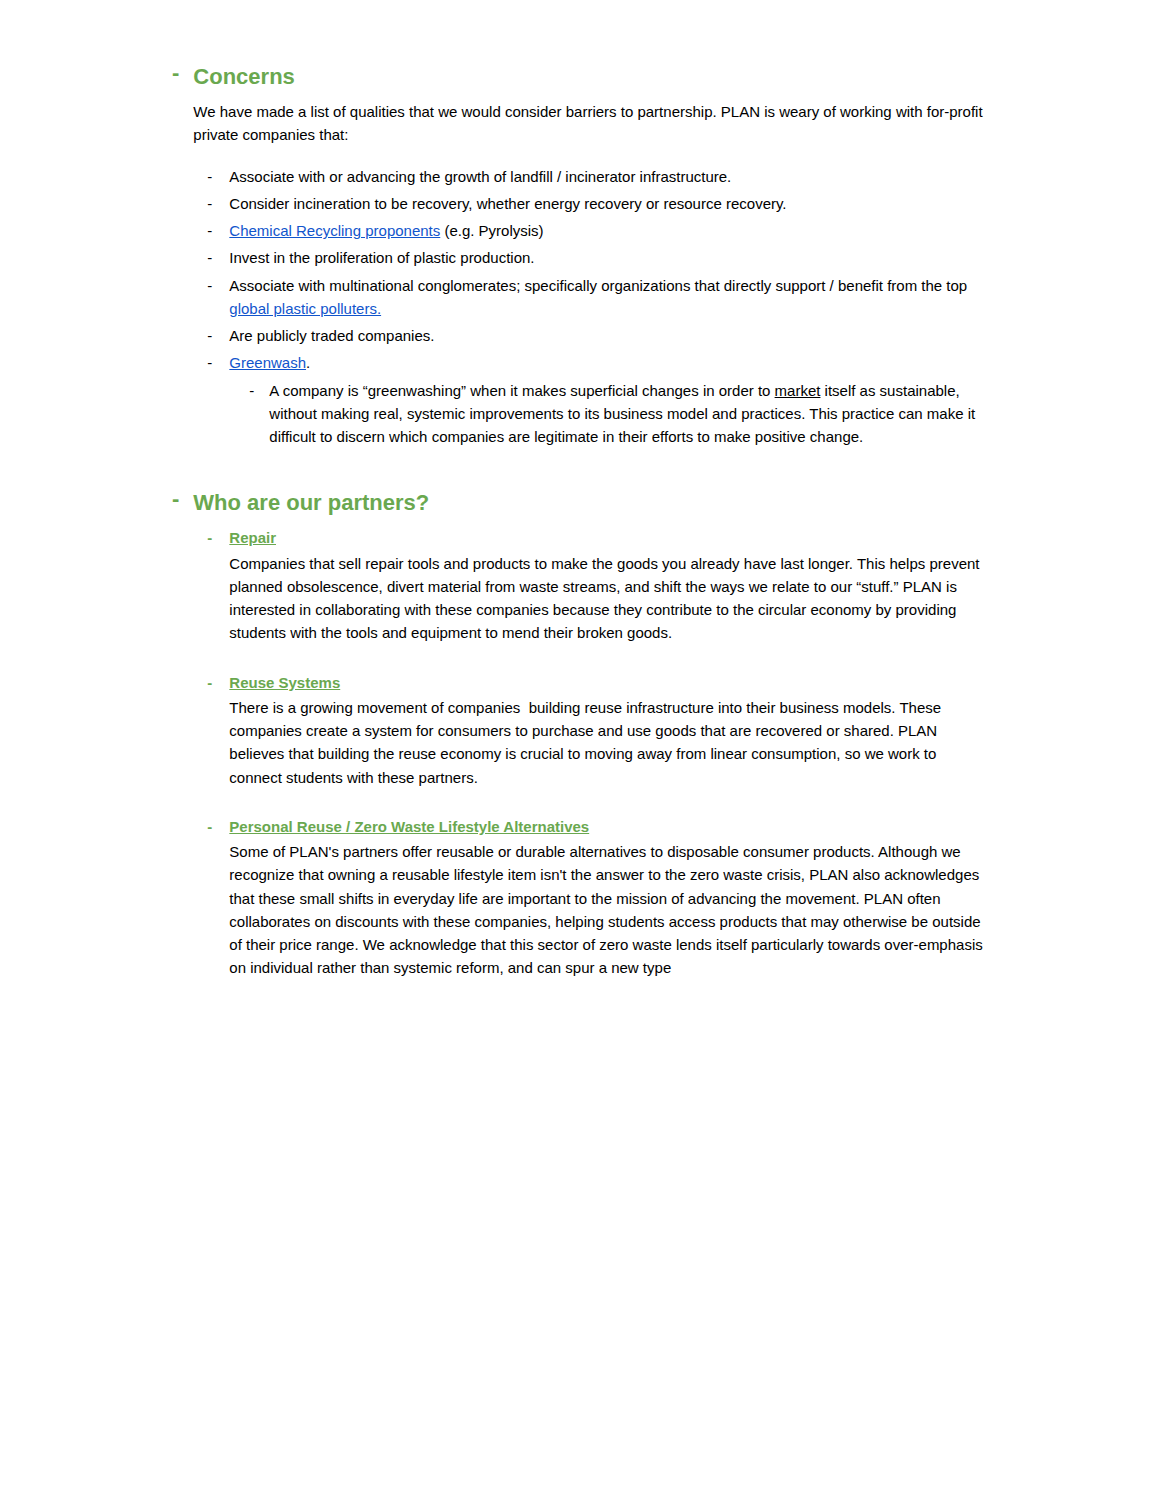-
Concerns
We have made a list of qualities that we would consider barriers to partnership. PLAN is weary of working with for-profit private companies that:
Associate with or advancing the growth of landfill / incinerator infrastructure.
Consider incineration to be recovery, whether energy recovery or resource recovery.
Chemical Recycling proponents (e.g. Pyrolysis)
Invest in the proliferation of plastic production.
Associate with multinational conglomerates; specifically organizations that directly support / benefit from the top global plastic polluters.
Are publicly traded companies.
Greenwash.
A company is “greenwashing” when it makes superficial changes in order to market itself as sustainable, without making real, systemic improvements to its business model and practices. This practice can make it difficult to discern which companies are legitimate in their efforts to make positive change.
-
Who are our partners?
Repair
Companies that sell repair tools and products to make the goods you already have last longer. This helps prevent planned obsolescence, divert material from waste streams, and shift the ways we relate to our “stuff.” PLAN is interested in collaborating with these companies because they contribute to the circular economy by providing students with the tools and equipment to mend their broken goods.
Reuse Systems
There is a growing movement of companies building reuse infrastructure into their business models. These companies create a system for consumers to purchase and use goods that are recovered or shared. PLAN believes that building the reuse economy is crucial to moving away from linear consumption, so we work to connect students with these partners.
Personal Reuse / Zero Waste Lifestyle Alternatives
Some of PLAN's partners offer reusable or durable alternatives to disposable consumer products. Although we recognize that owning a reusable lifestyle item isn't the answer to the zero waste crisis, PLAN also acknowledges that these small shifts in everyday life are important to the mission of advancing the movement. PLAN often collaborates on discounts with these companies, helping students access products that may otherwise be outside of their price range. We acknowledge that this sector of zero waste lends itself particularly towards over-emphasis on individual rather than systemic reform, and can spur a new type